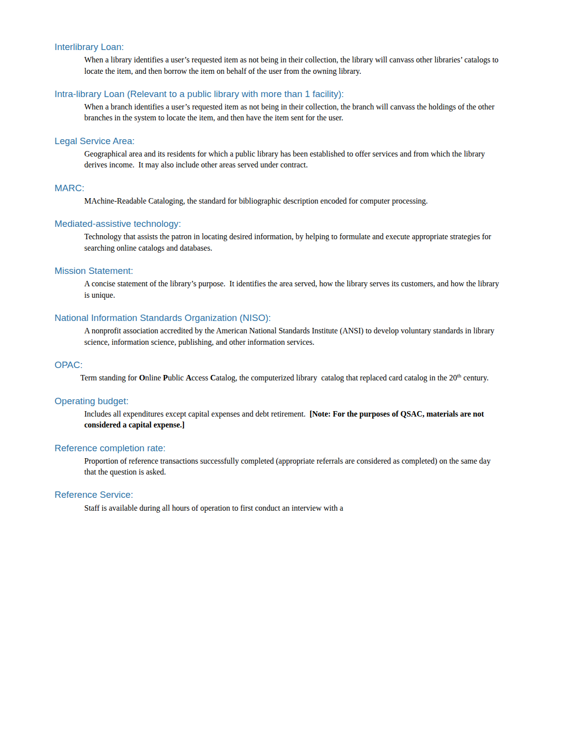Interlibrary Loan:
When a library identifies a user’s requested item as not being in their collection, the library will canvass other libraries’ catalogs to locate the item, and then borrow the item on behalf of the user from the owning library.
Intra-library Loan (Relevant to a public library with more than 1 facility):
When a branch identifies a user’s requested item as not being in their collection, the branch will canvass the holdings of the other branches in the system to locate the item, and then have the item sent for the user.
Legal Service Area:
Geographical area and its residents for which a public library has been established to offer services and from which the library derives income. It may also include other areas served under contract.
MARC:
MAchine-Readable Cataloging, the standard for bibliographic description encoded for computer processing.
Mediated-assistive technology:
Technology that assists the patron in locating desired information, by helping to formulate and execute appropriate strategies for searching online catalogs and databases.
Mission Statement:
A concise statement of the library’s purpose. It identifies the area served, how the library serves its customers, and how the library is unique.
National Information Standards Organization (NISO):
A nonprofit association accredited by the American National Standards Institute (ANSI) to develop voluntary standards in library science, information science, publishing, and other information services.
OPAC:
Term standing for Online Public Access Catalog, the computerized library catalog that replaced card catalog in the 20th century.
Operating budget:
Includes all expenditures except capital expenses and debt retirement. [Note: For the purposes of QSAC, materials are not considered a capital expense.]
Reference completion rate:
Proportion of reference transactions successfully completed (appropriate referrals are considered as completed) on the same day that the question is asked.
Reference Service:
Staff is available during all hours of operation to first conduct an interview with a